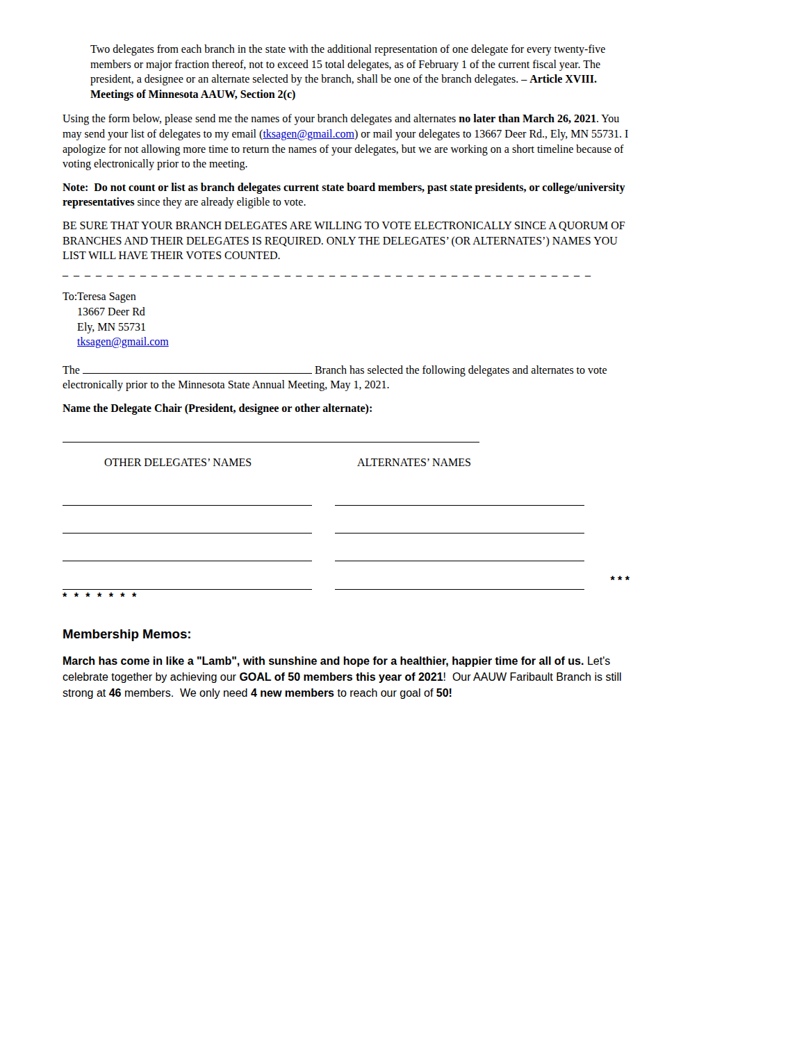Two delegates from each branch in the state with the additional representation of one delegate for every twenty-five members or major fraction thereof, not to exceed 15 total delegates, as of February 1 of the current fiscal year. The president, a designee or an alternate selected by the branch, shall be one of the branch delegates. – Article XVIII. Meetings of Minnesota AAUW, Section 2(c)
Using the form below, please send me the names of your branch delegates and alternates no later than March 26, 2021. You may send your list of delegates to my email (tksagen@gmail.com) or mail your delegates to 13667 Deer Rd., Ely, MN 55731. I apologize for not allowing more time to return the names of your delegates, but we are working on a short timeline because of voting electronically prior to the meeting.
Note: Do not count or list as branch delegates current state board members, past state presidents, or college/university representatives since they are already eligible to vote.
BE SURE THAT YOUR BRANCH DELEGATES ARE WILLING TO VOTE ELECTRONICALLY SINCE A QUORUM OF BRANCHES AND THEIR DELEGATES IS REQUIRED. ONLY THE DELEGATES’ (OR ALTERNATES’) NAMES YOU LIST WILL HAVE THEIR VOTES COUNTED.
– – – – – – – – – – – – – – – – – – – – – – – – – – – – – – – – – – – – – – – – – – – – – – – –
| To: | Teresa Sagen 13667 Deer Rd Ely, MN 55731 tksagen@gmail.com |
The Branch has selected the following delegates and alternates to vote electronically prior to the Minnesota State Annual Meeting, May 1, 2021.
Name the Delegate Chair (President, designee or other alternate):
OTHER DELEGATES’ NAMES ALTERNATES’ NAMES
| | | | * * * |
* * * * * * *
Membership Memos:
March has come in like a "Lamb", with sunshine and hope for a healthier, happier time for all of us. Let's celebrate together by achieving our GOAL of 50 members this year of 2021! Our AAUW Faribault Branch is still strong at 46 members. We only need 4 new members to reach our goal of 50!